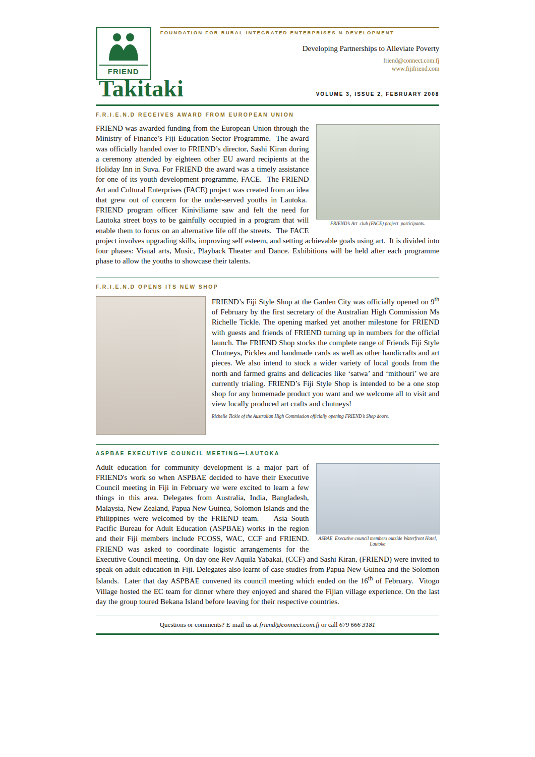FRIEND
Foundation for Rural Integrated Enterprises n Development
Developing Partnerships to Alleviate Poverty
friend@connect.com.fj
www.fijifriend.com
Takitaki
VOLUME 3, ISSUE 2, FEBRUARY 2008
F.R.I.E.N.D Receives Award from European Union
FRIEND’s Art club (FACE) project participants.
FRIEND was awarded funding from the European Union through the Ministry of Finance’s Fiji Education Sector Programme. The award was officially handed over to FRIEND’s director, Sashi Kiran during a ceremony attended by eighteen other EU award recipients at the Holiday Inn in Suva. For FRIEND the award was a timely assistance for one of its youth development programme, FACE. The FRIEND Art and Cultural Enterprises (FACE) project was created from an idea that grew out of concern for the under-served youths in Lautoka. FRIEND program officer Kiniviliame saw and felt the need for Lautoka street boys to be gainfully occupied in a program that will enable them to focus on an alternative life off the streets. The FACE project involves upgrading skills, improving self esteem, and setting achievable goals using art. It is divided into four phases: Visual arts, Music, Playback Theater and Dance. Exhibitions will be held after each programme phase to allow the youths to showcase their talents.
F.R.I.E.N.D Opens its New Shop
FRIEND’s Fiji Style Shop at the Garden City was officially opened on 9th of February by the first secretary of the Australian High Commission Ms Richelle Tickle. The opening marked yet another milestone for FRIEND with guests and friends of FRIEND turning up in numbers for the official launch. The FRIEND Shop stocks the complete range of Friends Fiji Style Chutneys, Pickles and handmade cards as well as other handicrafts and art pieces. We also intend to stock a wider variety of local goods from the north and farmed grains and delicacies like ‘satwa’ and ‘mithouri’ we are currently trialing. FRIEND’s Fiji Style Shop is intended to be a one stop shop for any homemade product you want and we welcome all to visit and view locally produced art crafts and chutneys!
Richelle Tickle of the Australian High Commission officially opening FRIEND’s Shop doors.
ASPBAE Executive Council Meeting—Lautoka
ASBAE Executive council members outside Waterfront Hotel, Lautoka
Adult education for community development is a major part of FRIEND's work so when ASPBAE decided to have their Executive Council meeting in Fiji in February we were excited to learn a few things in this area. Delegates from Australia, India, Bangladesh, Malaysia, New Zealand, Papua New Guinea, Solomon Islands and the Philippines were welcomed by the FRIEND team. Asia South Pacific Bureau for Adult Education (ASPBAE) works in the region and their Fiji members include FCOSS, WAC, CCF and FRIEND. FRIEND was asked to coordinate logistic arrangements for the Executive Council meeting. On day one Rev Aquila Yabakai, (CCF) and Sashi Kiran, (FRIEND) were invited to speak on adult education in Fiji. Delegates also learnt of case studies from Papua New Guinea and the Solomon Islands. Later that day ASPBAE convened its council meeting which ended on the 16th of February. Vitogo Village hosted the EC team for dinner where they enjoyed and shared the Fijian village experience. On the last day the group toured Bekana Island before leaving for their respective countries.
Questions or comments? E-mail us at friend@connect.com.fj or call 679 666 3181